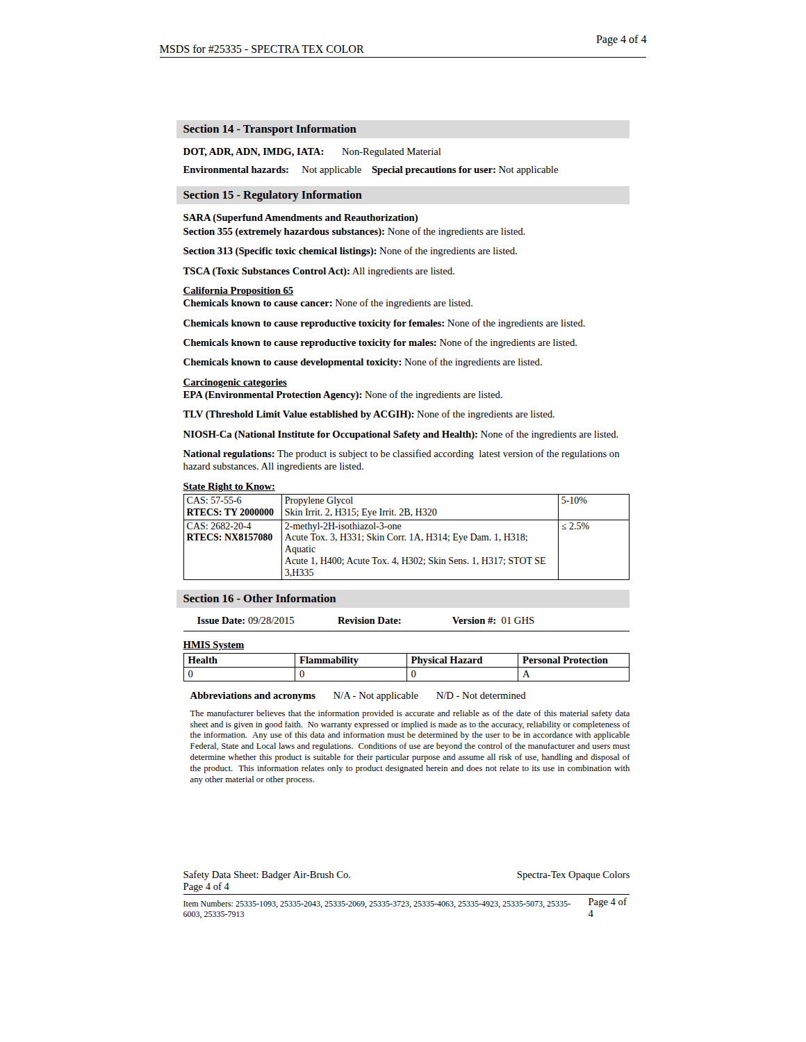MSDS for #25335 - SPECTRA TEX COLOR
Page 4 of 4
Section 14 - Transport Information
DOT, ADR, ADN, IMDG, IATA: Non-Regulated Material
Environmental hazards: Not applicable Special precautions for user: Not applicable
Section 15 - Regulatory Information
SARA (Superfund Amendments and Reauthorization)
Section 355 (extremely hazardous substances): None of the ingredients are listed.
Section 313 (Specific toxic chemical listings): None of the ingredients are listed.
TSCA (Toxic Substances Control Act): All ingredients are listed.
California Proposition 65
Chemicals known to cause cancer: None of the ingredients are listed.
Chemicals known to cause reproductive toxicity for females: None of the ingredients are listed.
Chemicals known to cause reproductive toxicity for males: None of the ingredients are listed.
Chemicals known to cause developmental toxicity: None of the ingredients are listed.
Carcinogenic categories
EPA (Environmental Protection Agency): None of the ingredients are listed.
TLV (Threshold Limit Value established by ACGIH): None of the ingredients are listed.
NIOSH-Ca (National Institute for Occupational Safety and Health): None of the ingredients are listed.
National regulations: The product is subject to be classified according latest version of the regulations on hazard substances. All ingredients are listed.
State Right to Know:
| CAS: 57-55-6 RTECS: TY 2000000 | Propylene Glycol Skin Irrit. 2, H315; Eye Irrit. 2B, H320 | 5-10% |
| CAS: 2682-20-4 RTECS: NX8157080 | 2-methyl-2H-isothiazol-3-one Acute Tox. 3, H331; Skin Corr. 1A, H314; Eye Dam. 1, H318; Aquatic Acute 1, H400; Acute Tox. 4, H302; Skin Sens. 1, H317; STOT SE 3,H335 | ≤ 2.5% |
Section 16 - Other Information
Issue Date: 09/28/2015 Revision Date: Version #: 01 GHS
HMIS System
| Health | Flammability | Physical Hazard | Personal Protection |
| --- | --- | --- | --- |
| 0 | 0 | 0 | A |
Abbreviations and acronyms N/A - Not applicable N/D - Not determined
The manufacturer believes that the information provided is accurate and reliable as of the date of this material safety data sheet and is given in good faith. No warranty expressed or implied is made as to the accuracy, reliability or completeness of the information. Any use of this data and information must be determined by the user to be in accordance with applicable Federal, State and Local laws and regulations. Conditions of use are beyond the control of the manufacturer and users must determine whether this product is suitable for their particular purpose and assume all risk of use, handling and disposal of the product. This information relates only to product designated herein and does not relate to its use in combination with any other material or other process.
Safety Data Sheet: Badger Air-Brush Co.
Spectra-Tex Opaque Colors
Page 4 of 4
Item Numbers: 25335-1093, 25335-2043, 25335-2069, 25335-3723, 25335-4063, 25335-4923, 25335-5073, 25335-6003, 25335-7913
Page 4 of 4